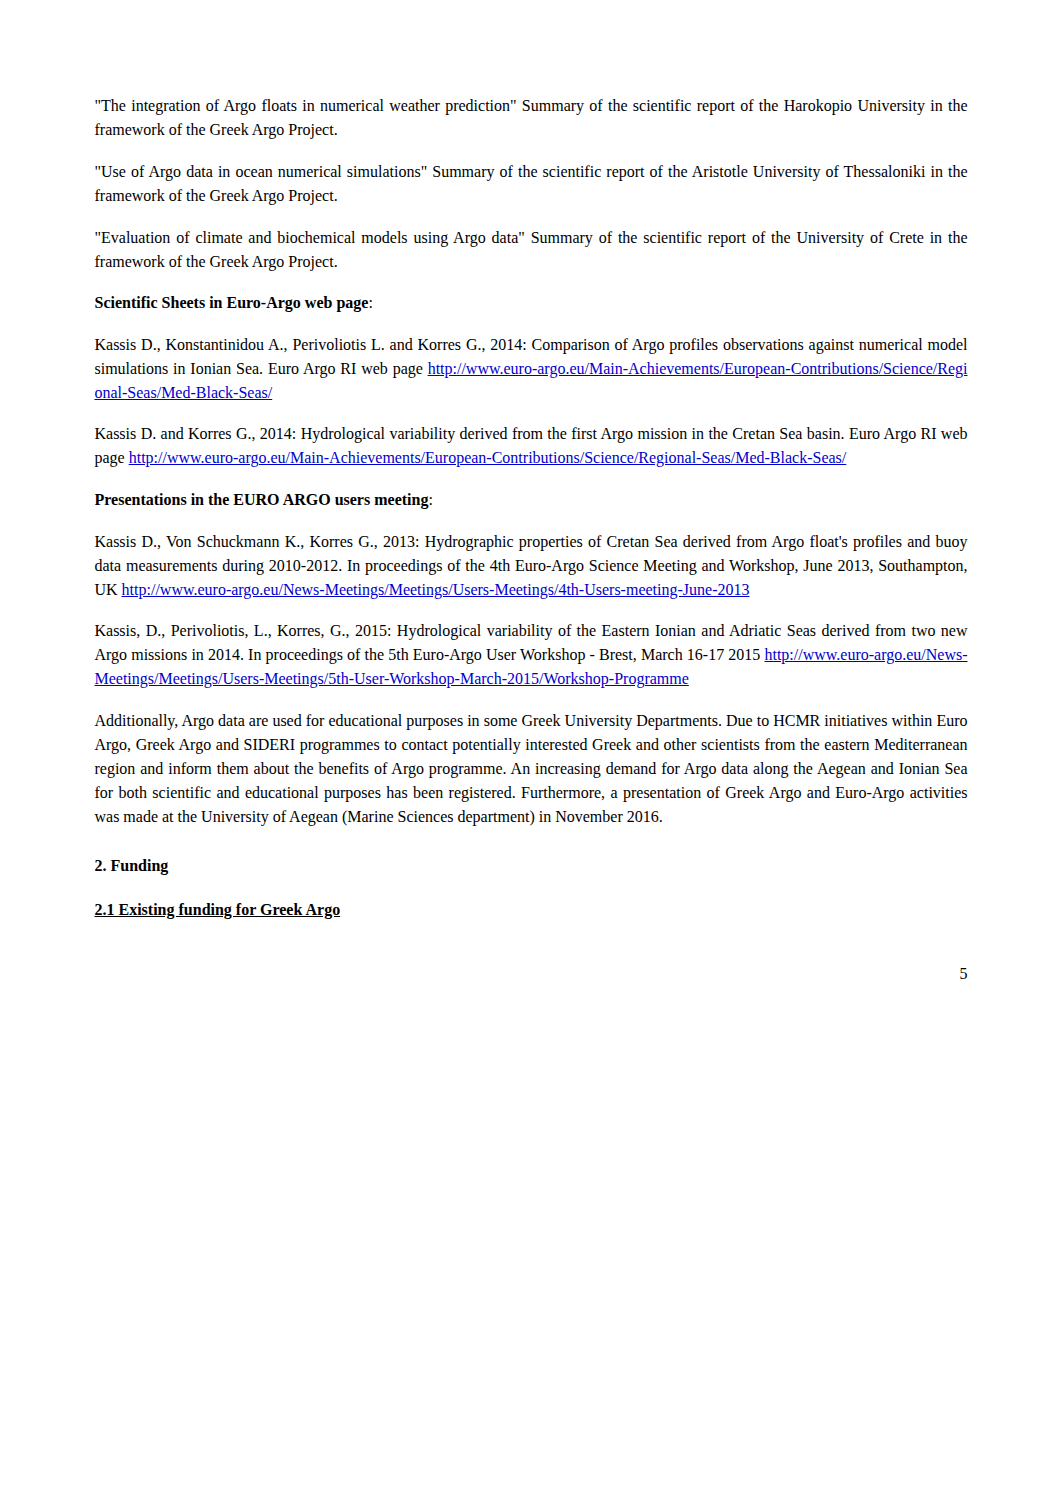"The integration of Argo floats in numerical weather prediction" Summary of the scientific report of the Harokopio University in the framework of the Greek Argo Project.
"Use of Argo data in ocean numerical simulations" Summary of the scientific report of the Aristotle University of Thessaloniki in the framework of the Greek Argo Project.
"Evaluation of climate and biochemical models using Argo data" Summary of the scientific report of the University of Crete in the framework of the Greek Argo Project.
Scientific Sheets in Euro-Argo web page:
Kassis D., Konstantinidou A., Perivoliotis L. and Korres G., 2014: Comparison of Argo profiles observations against numerical model simulations in Ionian Sea. Euro Argo RI web page http://www.euro-argo.eu/Main-Achievements/European-Contributions/Science/Regional-Seas/Med-Black-Seas/
Kassis D. and Korres G., 2014: Hydrological variability derived from the first Argo mission in the Cretan Sea basin. Euro Argo RI web page http://www.euro-argo.eu/Main-Achievements/European-Contributions/Science/Regional-Seas/Med-Black-Seas/
Presentations in the EURO ARGO users meeting:
Kassis D., Von Schuckmann K., Korres G., 2013: Hydrographic properties of Cretan Sea derived from Argo float's profiles and buoy data measurements during 2010-2012. In proceedings of the 4th Euro-Argo Science Meeting and Workshop, June 2013, Southampton, UK http://www.euro-argo.eu/News-Meetings/Meetings/Users-Meetings/4th-Users-meeting-June-2013
Kassis, D., Perivoliotis, L., Korres, G., 2015: Hydrological variability of the Eastern Ionian and Adriatic Seas derived from two new Argo missions in 2014. In proceedings of the 5th Euro-Argo User Workshop - Brest, March 16-17 2015 http://www.euro-argo.eu/News-Meetings/Meetings/Users-Meetings/5th-User-Workshop-March-2015/Workshop-Programme
Additionally, Argo data are used for educational purposes in some Greek University Departments. Due to HCMR initiatives within Euro Argo, Greek Argo and SIDERI programmes to contact potentially interested Greek and other scientists from the eastern Mediterranean region and inform them about the benefits of Argo programme. An increasing demand for Argo data along the Aegean and Ionian Sea for both scientific and educational purposes has been registered. Furthermore, a presentation of Greek Argo and Euro-Argo activities was made at the University of Aegean (Marine Sciences department) in November 2016.
2. Funding
2.1 Existing funding for Greek Argo
5